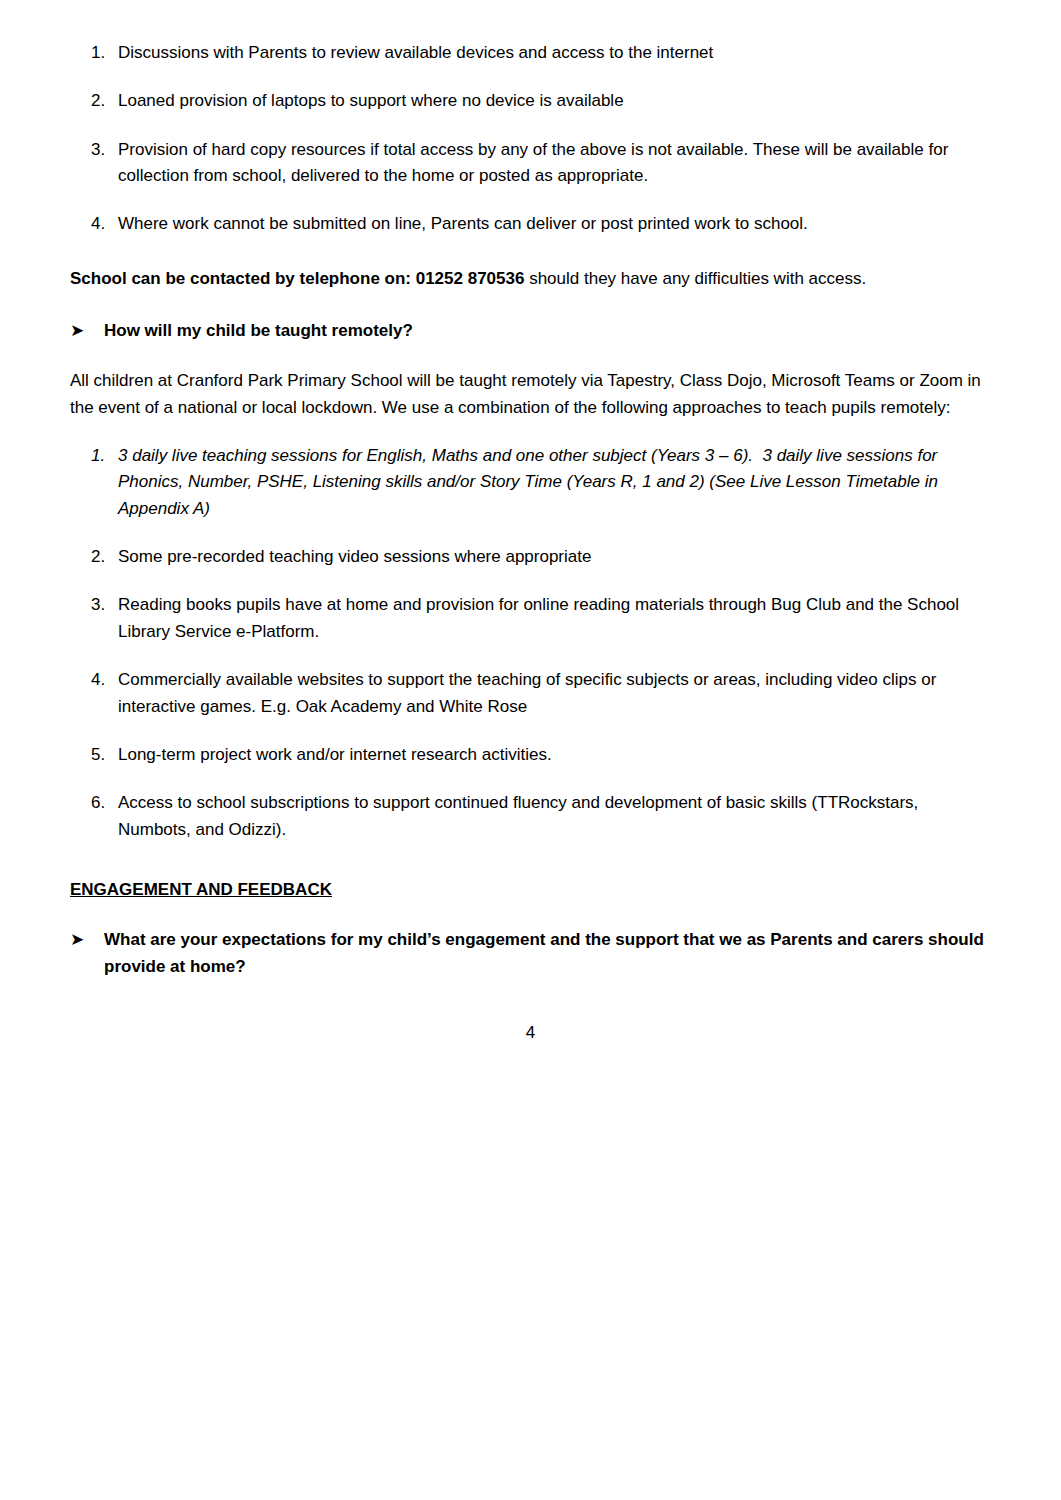Discussions with Parents to review available devices and access to the internet
Loaned provision of laptops to support where no device is available
Provision of hard copy resources if total access by any of the above is not available. These will be available for collection from school, delivered to the home or posted as appropriate.
Where work cannot be submitted on line, Parents can deliver or post printed work to school.
School can be contacted by telephone on: 01252 870536 should they have any difficulties with access.
How will my child be taught remotely?
All children at Cranford Park Primary School will be taught remotely via Tapestry, Class Dojo, Microsoft Teams or Zoom in the event of a national or local lockdown. We use a combination of the following approaches to teach pupils remotely:
3 daily live teaching sessions for English, Maths and one other subject (Years 3 – 6). 3 daily live sessions for Phonics, Number, PSHE, Listening skills and/or Story Time (Years R, 1 and 2) (See Live Lesson Timetable in Appendix A)
Some pre-recorded teaching video sessions where appropriate
Reading books pupils have at home and provision for online reading materials through Bug Club and the School Library Service e-Platform.
Commercially available websites to support the teaching of specific subjects or areas, including video clips or interactive games. E.g. Oak Academy and White Rose
Long-term project work and/or internet research activities.
Access to school subscriptions to support continued fluency and development of basic skills (TTRockstars, Numbots, and Odizzi).
ENGAGEMENT AND FEEDBACK
What are your expectations for my child’s engagement and the support that we as Parents and carers should provide at home?
4